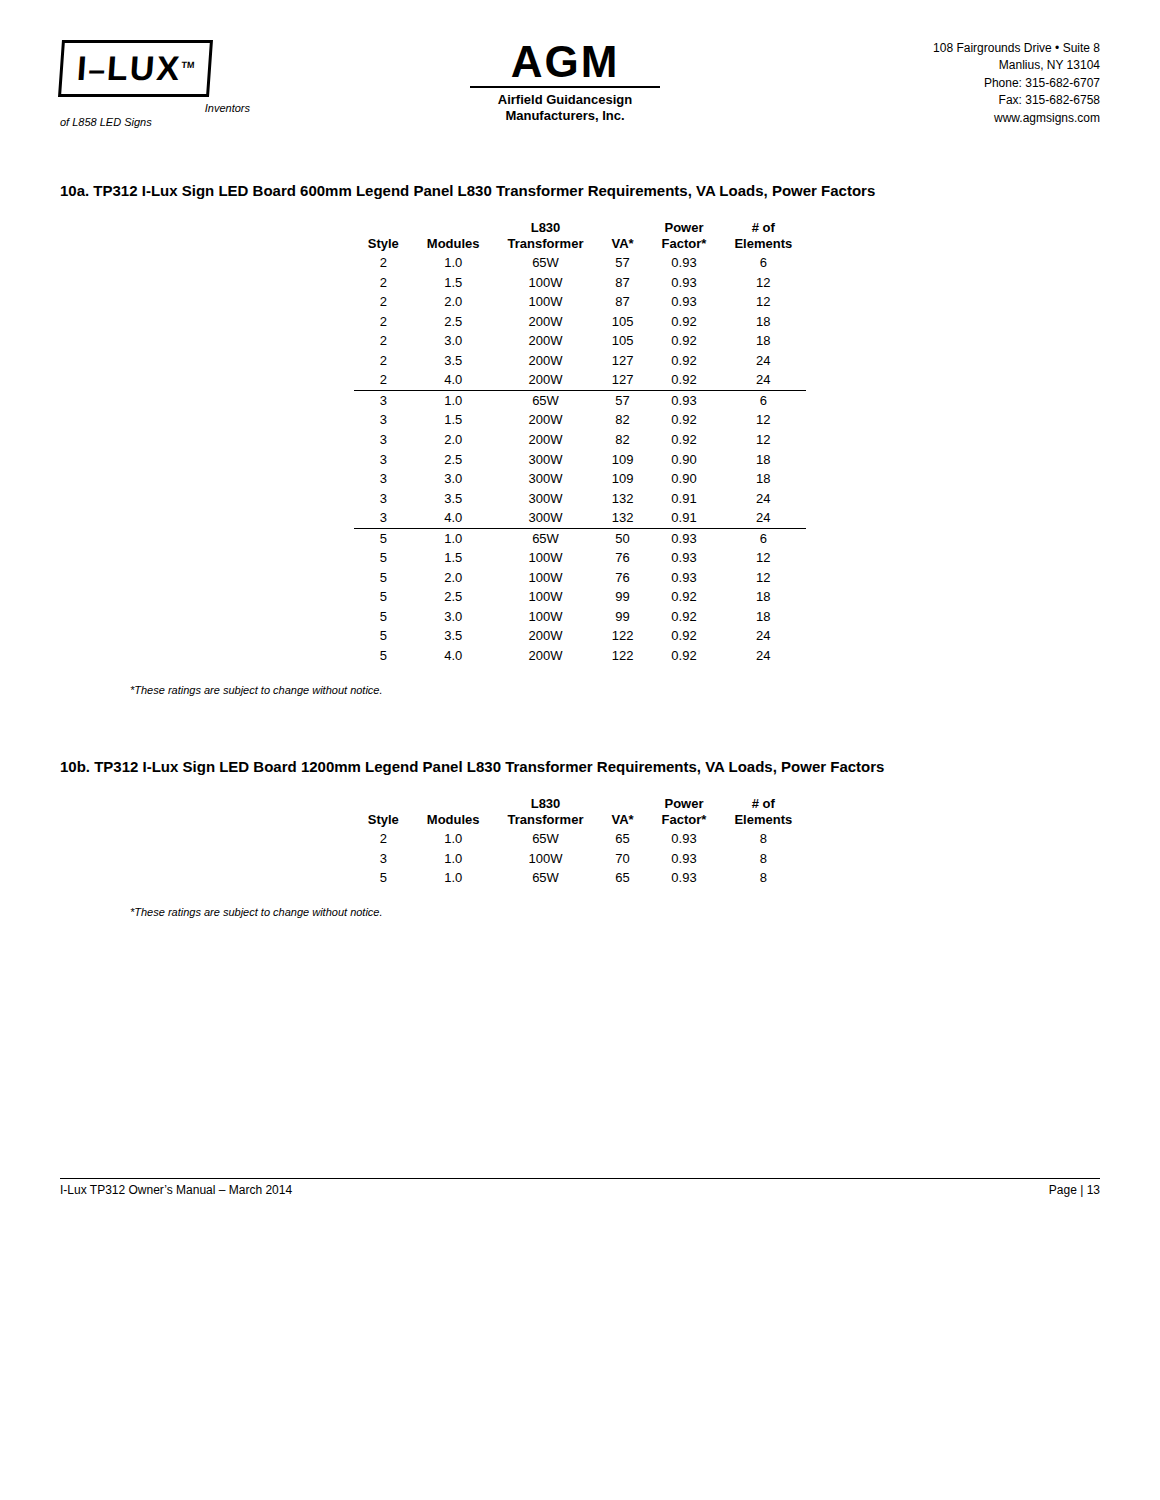I–LUXTM
Inventors of L858 LED Signs
AGM
Airfield Guidancesign
Manufacturers, Inc.
108 Fairgrounds Drive • Suite 8
Manlius, NY 13104
Phone: 315-682-6707
Fax: 315-682-6758
www.agmsigns.com
10a. TP312 I-Lux Sign LED Board 600mm Legend Panel L830 Transformer Requirements, VA Loads, Power Factors
| Style | Modules | L830 Transformer | VA* | Power Factor* | # of Elements |
| --- | --- | --- | --- | --- | --- |
| 2 | 1.0 | 65W | 57 | 0.93 | 6 |
| 2 | 1.5 | 100W | 87 | 0.93 | 12 |
| 2 | 2.0 | 100W | 87 | 0.93 | 12 |
| 2 | 2.5 | 200W | 105 | 0.92 | 18 |
| 2 | 3.0 | 200W | 105 | 0.92 | 18 |
| 2 | 3.5 | 200W | 127 | 0.92 | 24 |
| 2 | 4.0 | 200W | 127 | 0.92 | 24 |
| 3 | 1.0 | 65W | 57 | 0.93 | 6 |
| 3 | 1.5 | 200W | 82 | 0.92 | 12 |
| 3 | 2.0 | 200W | 82 | 0.92 | 12 |
| 3 | 2.5 | 300W | 109 | 0.90 | 18 |
| 3 | 3.0 | 300W | 109 | 0.90 | 18 |
| 3 | 3.5 | 300W | 132 | 0.91 | 24 |
| 3 | 4.0 | 300W | 132 | 0.91 | 24 |
| 5 | 1.0 | 65W | 50 | 0.93 | 6 |
| 5 | 1.5 | 100W | 76 | 0.93 | 12 |
| 5 | 2.0 | 100W | 76 | 0.93 | 12 |
| 5 | 2.5 | 100W | 99 | 0.92 | 18 |
| 5 | 3.0 | 100W | 99 | 0.92 | 18 |
| 5 | 3.5 | 200W | 122 | 0.92 | 24 |
| 5 | 4.0 | 200W | 122 | 0.92 | 24 |
*These ratings are subject to change without notice.
10b. TP312 I-Lux Sign LED Board 1200mm Legend Panel L830 Transformer Requirements, VA Loads, Power Factors
| Style | Modules | L830 Transformer | VA* | Power Factor* | # of Elements |
| --- | --- | --- | --- | --- | --- |
| 2 | 1.0 | 65W | 65 | 0.93 | 8 |
| 3 | 1.0 | 100W | 70 | 0.93 | 8 |
| 5 | 1.0 | 65W | 65 | 0.93 | 8 |
*These ratings are subject to change without notice.
I-Lux TP312 Owner’s Manual – March 2014
Page | 13